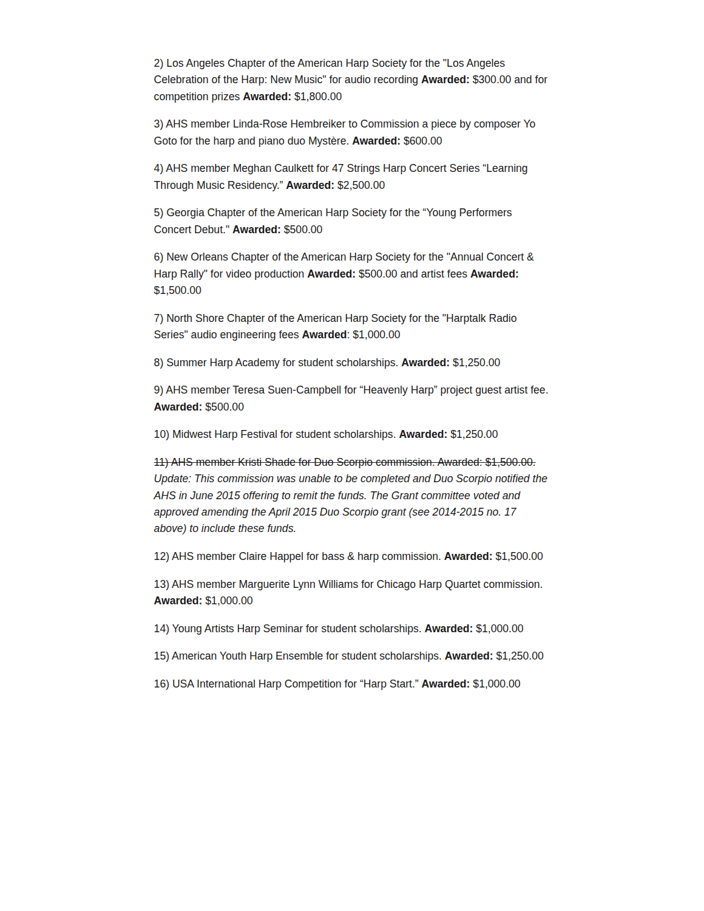2) Los Angeles Chapter of the American Harp Society for the "Los Angeles Celebration of the Harp: New Music" for audio recording Awarded: $300.00 and for competition prizes Awarded: $1,800.00
3) AHS member Linda-Rose Hembreiker to Commission a piece by composer Yo Goto for the harp and piano duo Mystère. Awarded: $600.00
4) AHS member Meghan Caulkett for 47 Strings Harp Concert Series “Learning Through Music Residency.” Awarded: $2,500.00
5) Georgia Chapter of the American Harp Society for the “Young Performers Concert Debut." Awarded: $500.00
6) New Orleans Chapter of the American Harp Society for the "Annual Concert & Harp Rally" for video production Awarded: $500.00 and artist fees Awarded: $1,500.00
7) North Shore Chapter of the American Harp Society for the "Harptalk Radio Series" audio engineering fees Awarded: $1,000.00
8) Summer Harp Academy for student scholarships. Awarded: $1,250.00
9) AHS member Teresa Suen-Campbell for “Heavenly Harp” project guest artist fee. Awarded: $500.00
10) Midwest Harp Festival for student scholarships. Awarded: $1,250.00
11) AHS member Kristi Shade for Duo Scorpio commission. Awarded: $1,500.00. Update: This commission was unable to be completed and Duo Scorpio notified the AHS in June 2015 offering to remit the funds. The Grant committee voted and approved amending the April 2015 Duo Scorpio grant (see 2014-2015 no. 17 above) to include these funds.
12) AHS member Claire Happel for bass & harp commission. Awarded: $1,500.00
13) AHS member Marguerite Lynn Williams for Chicago Harp Quartet commission. Awarded: $1,000.00
14) Young Artists Harp Seminar for student scholarships. Awarded: $1,000.00
15) American Youth Harp Ensemble for student scholarships. Awarded: $1,250.00
16) USA International Harp Competition for “Harp Start.” Awarded: $1,000.00